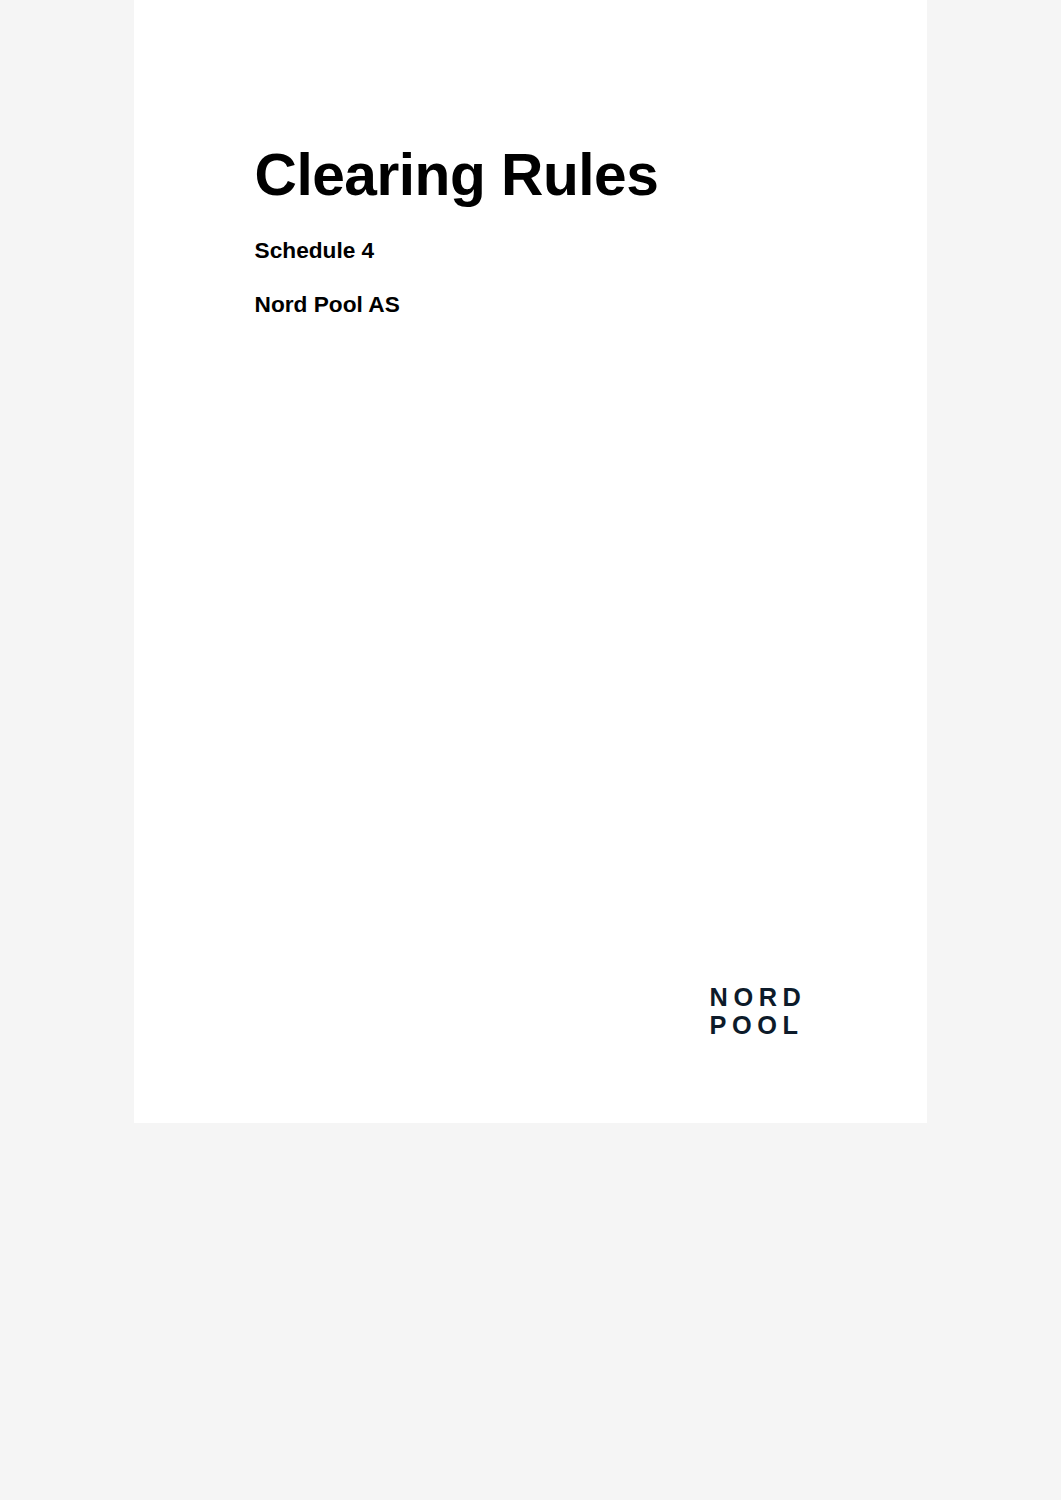Clearing Rules
Schedule 4
Nord Pool AS
NORD POOL